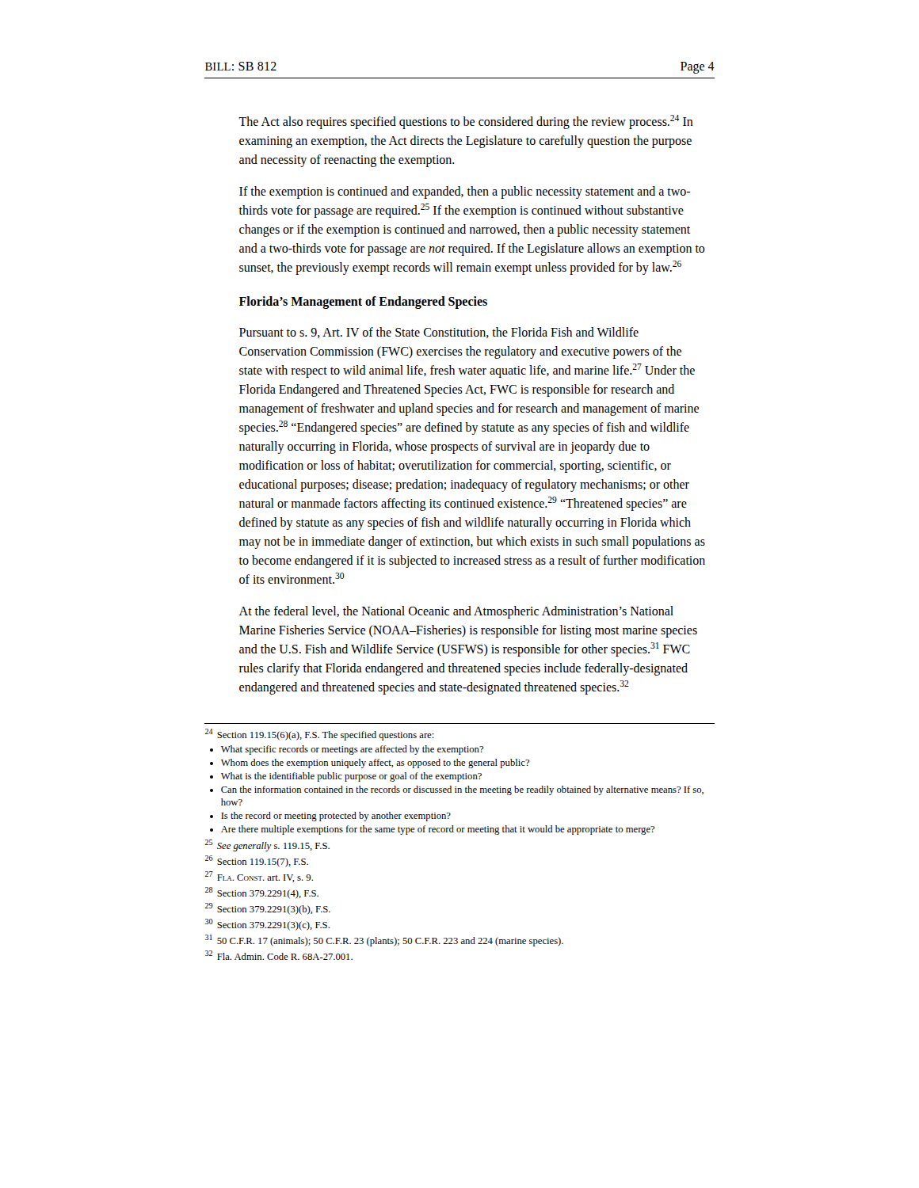BILL: SB 812
Page 4
The Act also requires specified questions to be considered during the review process.24 In examining an exemption, the Act directs the Legislature to carefully question the purpose and necessity of reenacting the exemption.
If the exemption is continued and expanded, then a public necessity statement and a two-thirds vote for passage are required.25 If the exemption is continued without substantive changes or if the exemption is continued and narrowed, then a public necessity statement and a two-thirds vote for passage are not required. If the Legislature allows an exemption to sunset, the previously exempt records will remain exempt unless provided for by law.26
Florida’s Management of Endangered Species
Pursuant to s. 9, Art. IV of the State Constitution, the Florida Fish and Wildlife Conservation Commission (FWC) exercises the regulatory and executive powers of the state with respect to wild animal life, fresh water aquatic life, and marine life.27 Under the Florida Endangered and Threatened Species Act, FWC is responsible for research and management of freshwater and upland species and for research and management of marine species.28 “Endangered species” are defined by statute as any species of fish and wildlife naturally occurring in Florida, whose prospects of survival are in jeopardy due to modification or loss of habitat; overutilization for commercial, sporting, scientific, or educational purposes; disease; predation; inadequacy of regulatory mechanisms; or other natural or manmade factors affecting its continued existence.29 “Threatened species” are defined by statute as any species of fish and wildlife naturally occurring in Florida which may not be in immediate danger of extinction, but which exists in such small populations as to become endangered if it is subjected to increased stress as a result of further modification of its environment.30
At the federal level, the National Oceanic and Atmospheric Administration’s National Marine Fisheries Service (NOAA–Fisheries) is responsible for listing most marine species and the U.S. Fish and Wildlife Service (USFWS) is responsible for other species.31 FWC rules clarify that Florida endangered and threatened species include federally-designated endangered and threatened species and state-designated threatened species.32
24 Section 119.15(6)(a), F.S. The specified questions are:
What specific records or meetings are affected by the exemption?
Whom does the exemption uniquely affect, as opposed to the general public?
What is the identifiable public purpose or goal of the exemption?
Can the information contained in the records or discussed in the meeting be readily obtained by alternative means? If so, how?
Is the record or meeting protected by another exemption?
Are there multiple exemptions for the same type of record or meeting that it would be appropriate to merge?
25 See generally s. 119.15, F.S.
26 Section 119.15(7), F.S.
27 Fla. Const. art. IV, s. 9.
28 Section 379.2291(4), F.S.
29 Section 379.2291(3)(b), F.S.
30 Section 379.2291(3)(c), F.S.
31 50 C.F.R. 17 (animals); 50 C.F.R. 23 (plants); 50 C.F.R. 223 and 224 (marine species).
32 Fla. Admin. Code R. 68A-27.001.